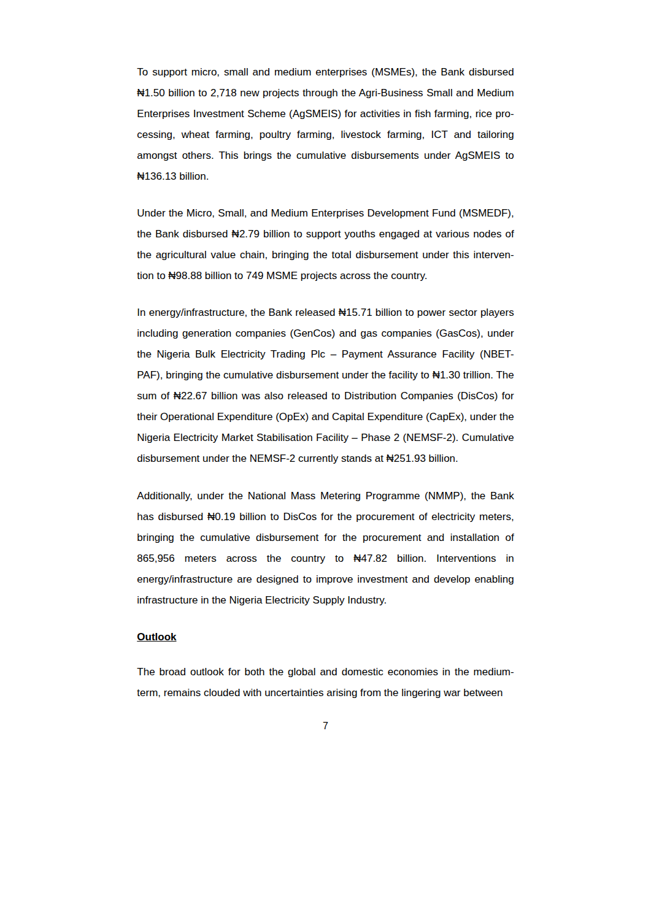To support micro, small and medium enterprises (MSMEs), the Bank disbursed ₦1.50 billion to 2,718 new projects through the Agri-Business Small and Medium Enterprises Investment Scheme (AgSMEIS) for activities in fish farming, rice processing, wheat farming, poultry farming, livestock farming, ICT and tailoring amongst others. This brings the cumulative disbursements under AgSMEIS to ₦136.13 billion.
Under the Micro, Small, and Medium Enterprises Development Fund (MSMEDF), the Bank disbursed ₦2.79 billion to support youths engaged at various nodes of the agricultural value chain, bringing the total disbursement under this intervention to ₦98.88 billion to 749 MSME projects across the country.
In energy/infrastructure, the Bank released ₦15.71 billion to power sector players including generation companies (GenCos) and gas companies (GasCos), under the Nigeria Bulk Electricity Trading Plc – Payment Assurance Facility (NBET-PAF), bringing the cumulative disbursement under the facility to ₦1.30 trillion. The sum of ₦22.67 billion was also released to Distribution Companies (DisCos) for their Operational Expenditure (OpEx) and Capital Expenditure (CapEx), under the Nigeria Electricity Market Stabilisation Facility – Phase 2 (NEMSF-2). Cumulative disbursement under the NEMSF-2 currently stands at ₦251.93 billion.
Additionally, under the National Mass Metering Programme (NMMP), the Bank has disbursed ₦0.19 billion to DisCos for the procurement of electricity meters, bringing the cumulative disbursement for the procurement and installation of 865,956 meters across the country to ₦47.82 billion. Interventions in energy/infrastructure are designed to improve investment and develop enabling infrastructure in the Nigeria Electricity Supply Industry.
Outlook
The broad outlook for both the global and domestic economies in the medium-term, remains clouded with uncertainties arising from the lingering war between
7